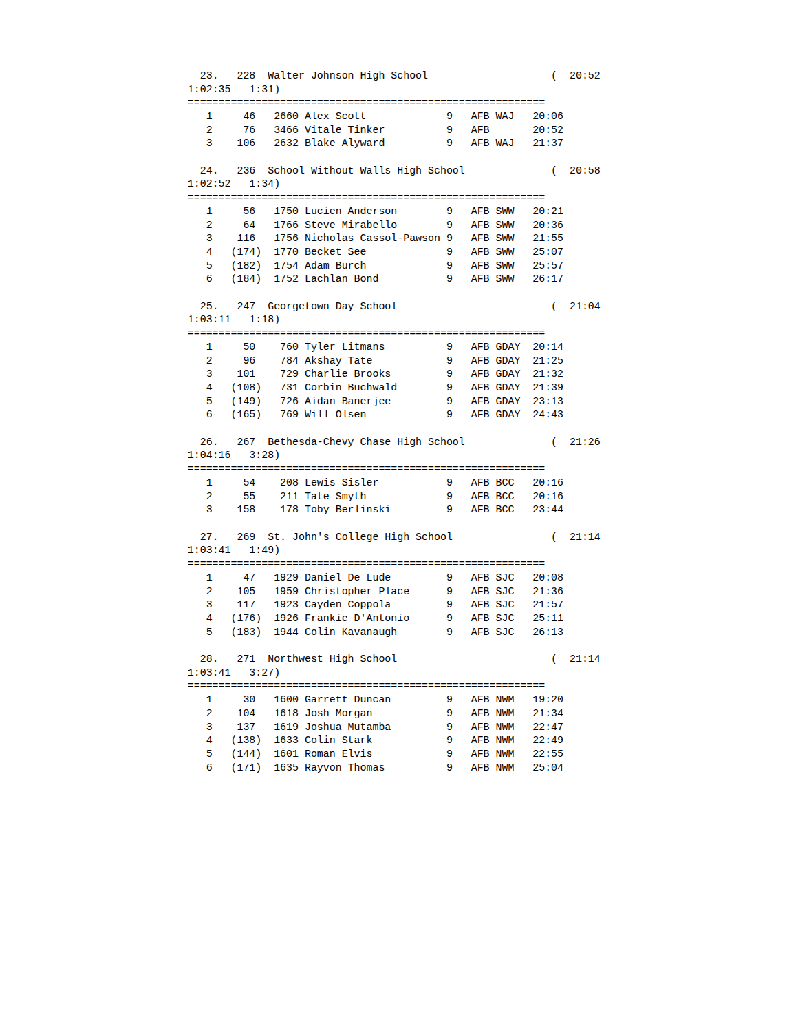23.   228  Walter Johnson High School                    (  20:52
1:02:35   1:31)
==========================================================
   1     46   2660 Alex Scott             9   AFB WAJ   20:06
   2     76   3466 Vitale Tinker          9   AFB       20:52
   3    106   2632 Blake Alyward          9   AFB WAJ   21:37

  24.   236  School Without Walls High School              (  20:58
1:02:52   1:34)
==========================================================
   1     56   1750 Lucien Anderson        9   AFB SWW   20:21
   2     64   1766 Steve Mirabello        9   AFB SWW   20:36
   3    116   1756 Nicholas Cassol-Pawson 9   AFB SWW   21:55
   4   (174)  1770 Becket See             9   AFB SWW   25:07
   5   (182)  1754 Adam Burch             9   AFB SWW   25:57
   6   (184)  1752 Lachlan Bond           9   AFB SWW   26:17

  25.   247  Georgetown Day School                         (  21:04
1:03:11   1:18)
==========================================================
   1     50    760 Tyler Litmans          9   AFB GDAY  20:14
   2     96    784 Akshay Tate            9   AFB GDAY  21:25
   3    101    729 Charlie Brooks         9   AFB GDAY  21:32
   4   (108)   731 Corbin Buchwald        9   AFB GDAY  21:39
   5   (149)   726 Aidan Banerjee         9   AFB GDAY  23:13
   6   (165)   769 Will Olsen             9   AFB GDAY  24:43

  26.   267  Bethesda-Chevy Chase High School              (  21:26
1:04:16   3:28)
==========================================================
   1     54    208 Lewis Sisler           9   AFB BCC   20:16
   2     55    211 Tate Smyth             9   AFB BCC   20:16
   3    158    178 Toby Berlinski         9   AFB BCC   23:44

  27.   269  St. John's College High School                (  21:14
1:03:41   1:49)
==========================================================
   1     47   1929 Daniel De Lude         9   AFB SJC   20:08
   2    105   1959 Christopher Place      9   AFB SJC   21:36
   3    117   1923 Cayden Coppola         9   AFB SJC   21:57
   4   (176)  1926 Frankie D'Antonio      9   AFB SJC   25:11
   5   (183)  1944 Colin Kavanaugh        9   AFB SJC   26:13

  28.   271  Northwest High School                         (  21:14
1:03:41   3:27)
==========================================================
   1     30   1600 Garrett Duncan         9   AFB NWM   19:20
   2    104   1618 Josh Morgan            9   AFB NWM   21:34
   3    137   1619 Joshua Mutamba         9   AFB NWM   22:47
   4   (138)  1633 Colin Stark            9   AFB NWM   22:49
   5   (144)  1601 Roman Elvis            9   AFB NWM   22:55
   6   (171)  1635 Rayvon Thomas          9   AFB NWM   25:04